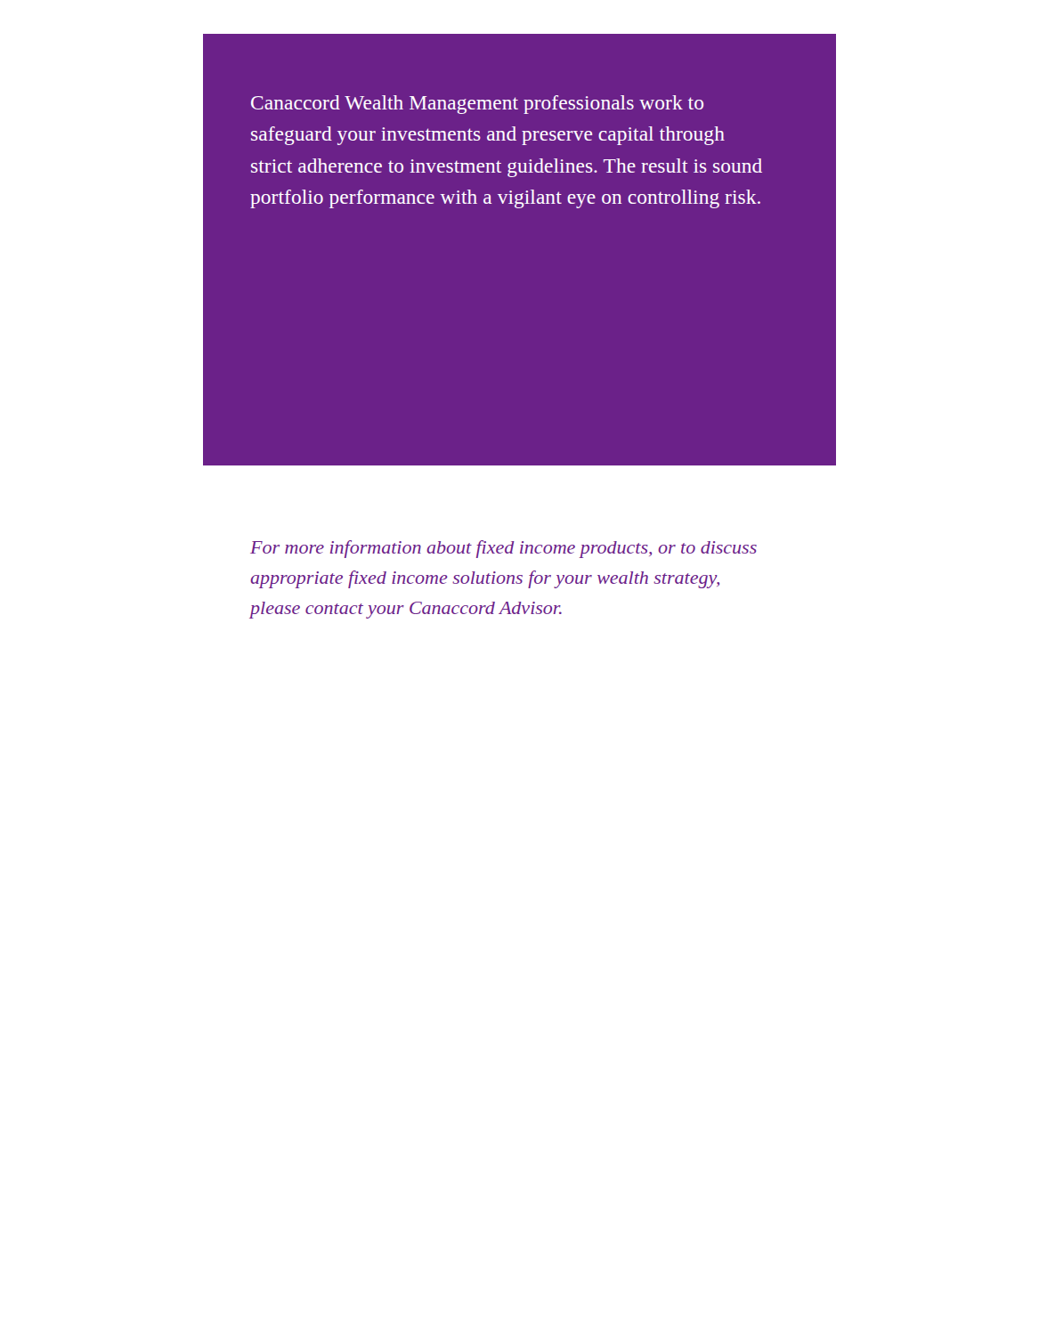Canaccord Wealth Management professionals work to safeguard your investments and preserve capital through strict adherence to investment guidelines. The result is sound portfolio performance with a vigilant eye on controlling risk.
For more information about fixed income products, or to discuss appropriate fixed income solutions for your wealth strategy, please contact your Canaccord Advisor.